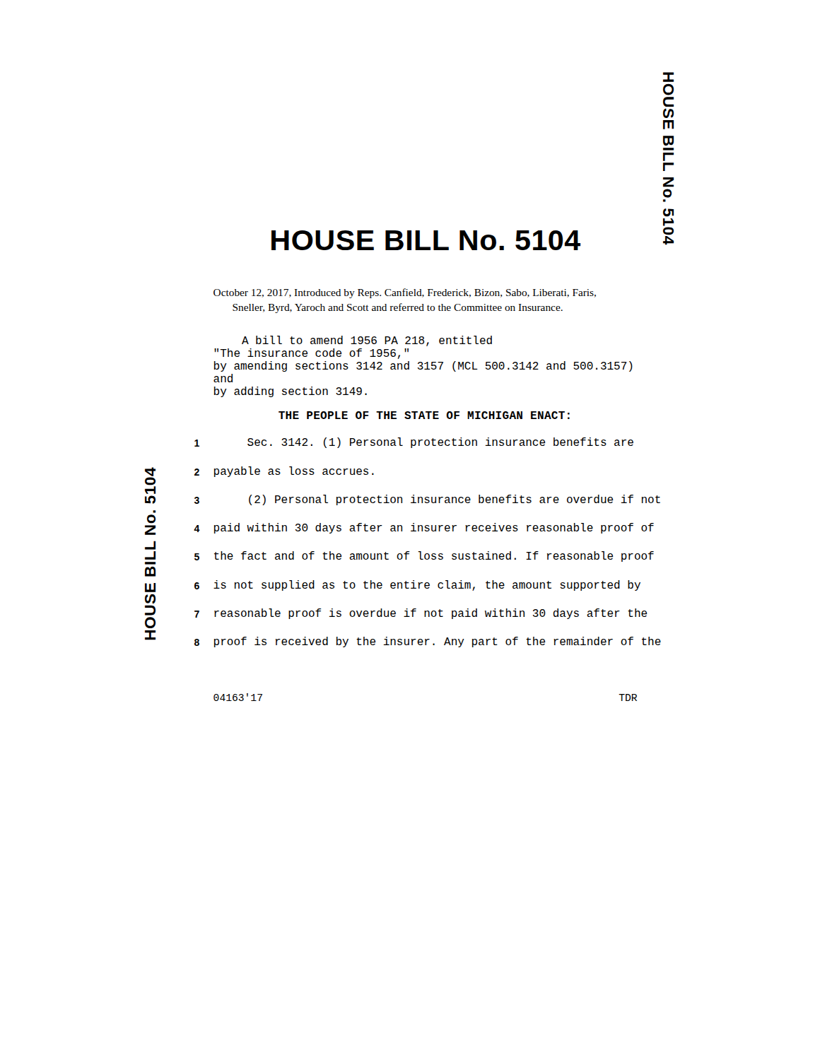HOUSE BILL No. 5104
HOUSE BILL No. 5104
HOUSE BILL No. 5104
October 12, 2017, Introduced by Reps. Canfield, Frederick, Bizon, Sabo, Liberati, Faris, Sneller, Byrd, Yaroch and Scott and referred to the Committee on Insurance.
A bill to amend 1956 PA 218, entitled
"The insurance code of 1956,"
by amending sections 3142 and 3157 (MCL 500.3142 and 500.3157) and
by adding section 3149.
THE PEOPLE OF THE STATE OF MICHIGAN ENACT:
Sec. 3142. (1) Personal protection insurance benefits are
payable as loss accrues.
(2) Personal protection insurance benefits are overdue if not
paid within 30 days after an insurer receives reasonable proof of
the fact and of the amount of loss sustained. If reasonable proof
is not supplied as to the entire claim, the amount supported by
reasonable proof is overdue if not paid within 30 days after the
proof is received by the insurer. Any part of the remainder of the
04163'17TDR